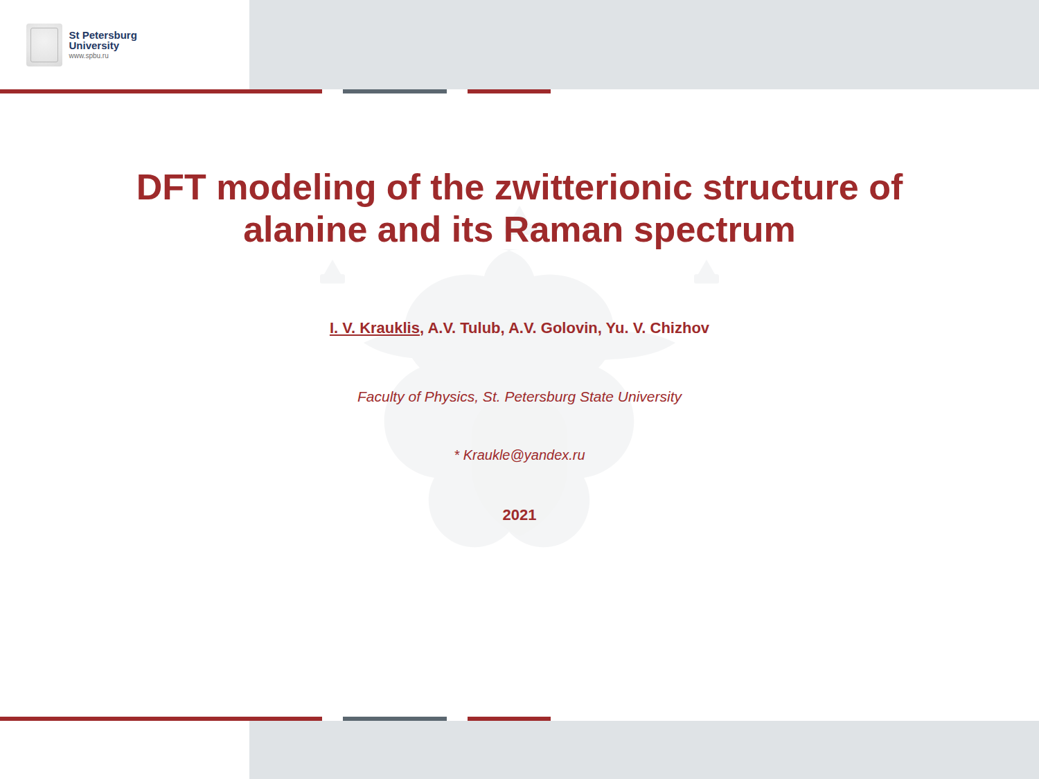St Petersburg
University www.spbu.ru
DFT modeling of the zwitterionic structure of alanine and its Raman spectrum
I. V. Krauklis, A.V. Tulub, A.V. Golovin, Yu. V. Chizhov
Faculty of Physics, St. Petersburg State University
* Kraukle@yandex.ru
2021